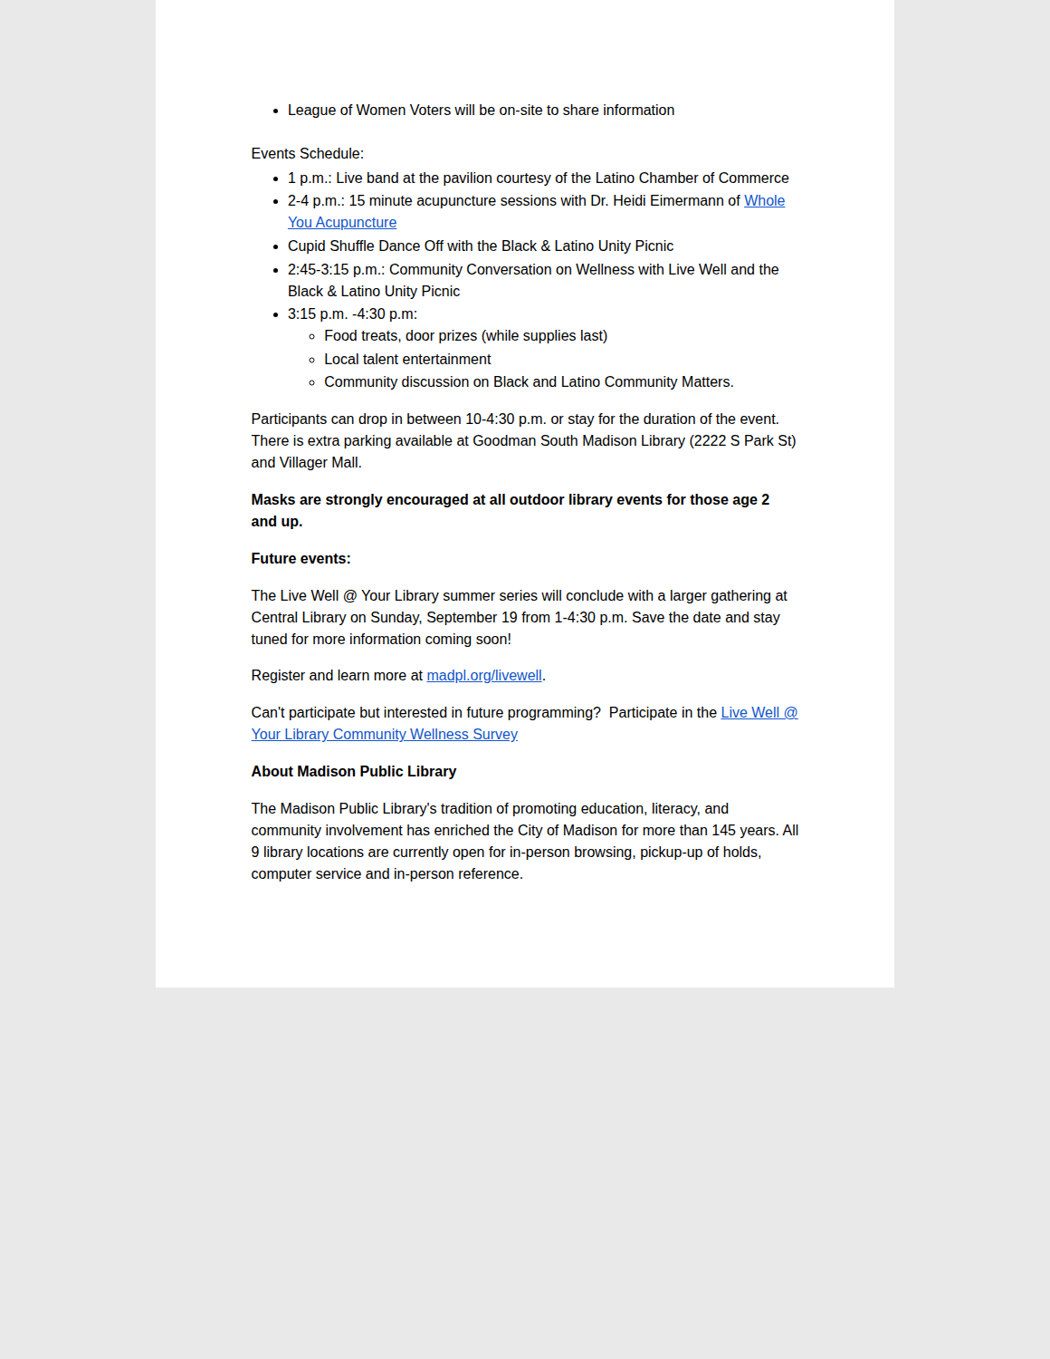League of Women Voters will be on-site to share information
Events Schedule:
1 p.m.: Live band at the pavilion courtesy of the Latino Chamber of Commerce
2-4 p.m.: 15 minute acupuncture sessions with Dr. Heidi Eimermann of Whole You Acupuncture
Cupid Shuffle Dance Off with the Black & Latino Unity Picnic
2:45-3:15 p.m.: Community Conversation on Wellness with Live Well and the Black & Latino Unity Picnic
3:15 p.m. -4:30 p.m:
Food treats, door prizes (while supplies last)
Local talent entertainment
Community discussion on Black and Latino Community Matters.
Participants can drop in between 10-4:30 p.m. or stay for the duration of the event. There is extra parking available at Goodman South Madison Library (2222 S Park St) and Villager Mall.
Masks are strongly encouraged at all outdoor library events for those age 2 and up.
Future events:
The Live Well @ Your Library summer series will conclude with a larger gathering at Central Library on Sunday, September 19 from 1-4:30 p.m. Save the date and stay tuned for more information coming soon!
Register and learn more at madpl.org/livewell.
Can't participate but interested in future programming? Participate in the Live Well @ Your Library Community Wellness Survey
About Madison Public Library
The Madison Public Library's tradition of promoting education, literacy, and community involvement has enriched the City of Madison for more than 145 years. All 9 library locations are currently open for in-person browsing, pickup-up of holds, computer service and in-person reference.